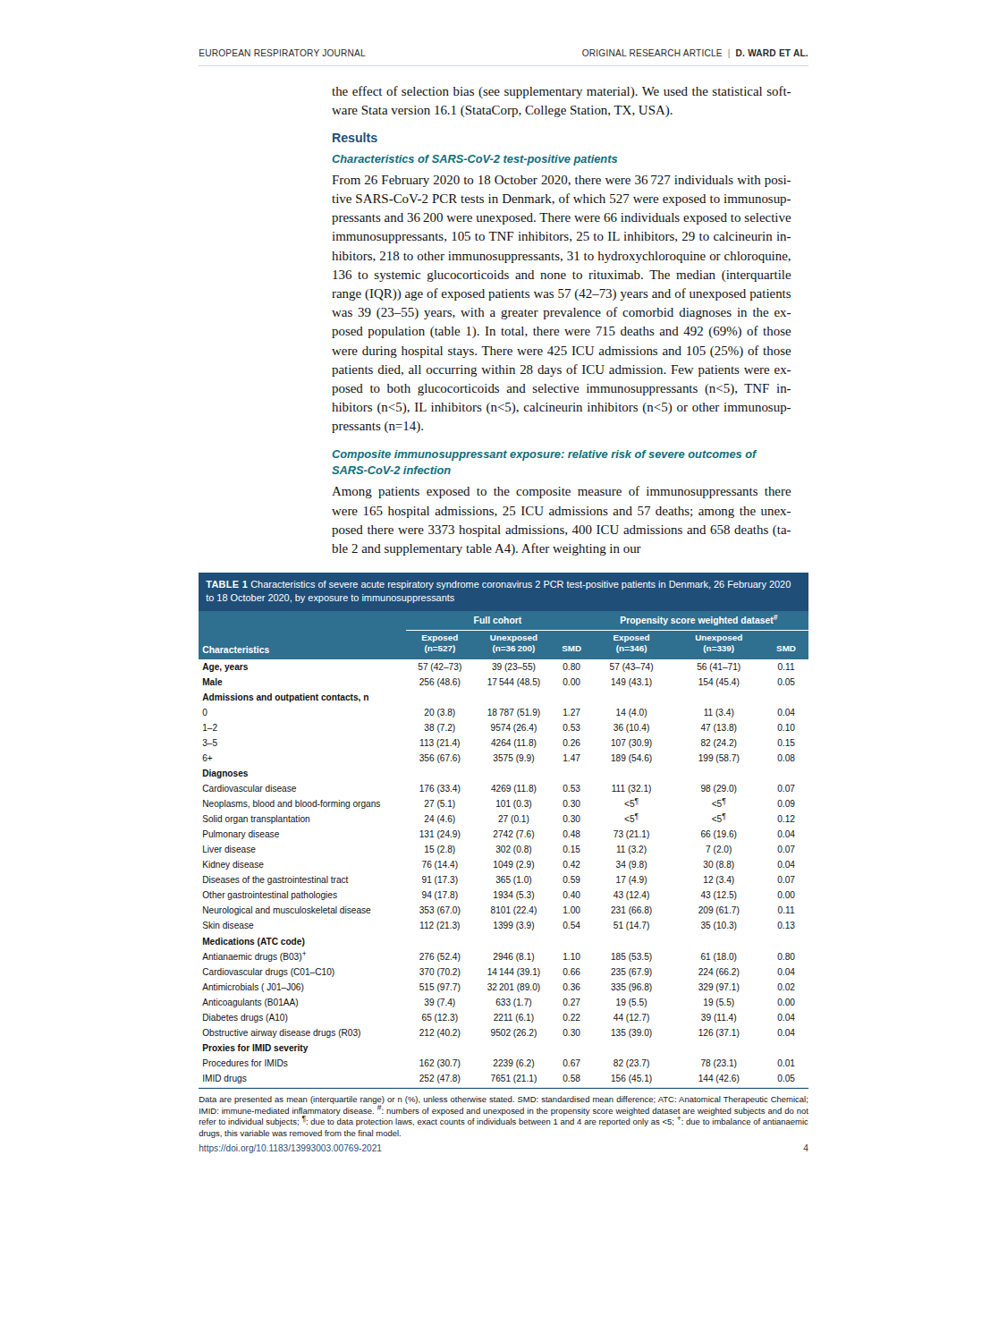European Respiratory Journal
Original Research Article|D. Ward et al.
the effect of selection bias (see supplementary material). We used the statistical software Stata version 16.1 (StataCorp, College Station, TX, USA).
Results
Characteristics of SARS-CoV-2 test-positive patients
From 26 February 2020 to 18 October 2020, there were 36 727 individuals with positive SARS-CoV-2 PCR tests in Denmark, of which 527 were exposed to immunosuppressants and 36 200 were unexposed. There were 66 individuals exposed to selective immunosuppressants, 105 to TNF inhibitors, 25 to IL inhibitors, 29 to calcineurin inhibitors, 218 to other immunosuppressants, 31 to hydroxychloroquine or chloroquine, 136 to systemic glucocorticoids and none to rituximab. The median (interquartile range (IQR)) age of exposed patients was 57 (42–73) years and of unexposed patients was 39 (23–55) years, with a greater prevalence of comorbid diagnoses in the exposed population (table 1). In total, there were 715 deaths and 492 (69%) of those were during hospital stays. There were 425 ICU admissions and 105 (25%) of those patients died, all occurring within 28 days of ICU admission. Few patients were exposed to both glucocorticoids and selective immunosuppressants (n<5), TNF inhibitors (n<5), IL inhibitors (n<5), calcineurin inhibitors (n<5) or other immunosuppressants (n=14).
Composite immunosuppressant exposure: relative risk of severe outcomes of SARS-CoV-2 infection
Among patients exposed to the composite measure of immunosuppressants there were 165 hospital admissions, 25 ICU admissions and 57 deaths; among the unexposed there were 3373 hospital admissions, 400 ICU admissions and 658 deaths (table 2 and supplementary table A4). After weighting in our
TABLE 1 Characteristics of severe acute respiratory syndrome coronavirus 2 PCR test-positive patients in Denmark, 26 February 2020 to 18 October 2020, by exposure to immunosuppressants
| Characteristics | Full cohort | Propensity score weighted dataset # |
| --- | --- | --- |
| Exposed (n=527) | Unexposed (n=36 200) | SMD | Exposed (n=346) | Unexposed (n=339) | SMD |
| Age, years | 57 (42–73) | 39 (23–55) | 0.80 | 57 (43–74) | 56 (41–71) | 0.11 |
| Male | 256 (48.6) | 17 544 (48.5) | 0.00 | 149 (43.1) | 154 (45.4) | 0.05 |
| Admissions and outpatient contacts, n | | | | | | |
| 0 | 20 (3.8) | 18 787 (51.9) | 1.27 | 14 (4.0) | 11 (3.4) | 0.04 |
| 1–2 | 38 (7.2) | 9574 (26.4) | 0.53 | 36 (10.4) | 47 (13.8) | 0.10 |
| 3–5 | 113 (21.4) | 4264 (11.8) | 0.26 | 107 (30.9) | 82 (24.2) | 0.15 |
| 6+ | 356 (67.6) | 3575 (9.9) | 1.47 | 189 (54.6) | 199 (58.7) | 0.08 |
| Diagnoses | | | | | | |
| Cardiovascular disease | 176 (33.4) | 4269 (11.8) | 0.53 | 111 (32.1) | 98 (29.0) | 0.07 |
| Neoplasms, blood and blood-forming organs | 27 (5.1) | 101 (0.3) | 0.30 | <5 ¶ | <5 ¶ | 0.09 |
| Solid organ transplantation | 24 (4.6) | 27 (0.1) | 0.30 | <5 ¶ | <5 ¶ | 0.12 |
| Pulmonary disease | 131 (24.9) | 2742 (7.6) | 0.48 | 73 (21.1) | 66 (19.6) | 0.04 |
| Liver disease | 15 (2.8) | 302 (0.8) | 0.15 | 11 (3.2) | 7 (2.0) | 0.07 |
| Kidney disease | 76 (14.4) | 1049 (2.9) | 0.42 | 34 (9.8) | 30 (8.8) | 0.04 |
| Diseases of the gastrointestinal tract | 91 (17.3) | 365 (1.0) | 0.59 | 17 (4.9) | 12 (3.4) | 0.07 |
| Other gastrointestinal pathologies | 94 (17.8) | 1934 (5.3) | 0.40 | 43 (12.4) | 43 (12.5) | 0.00 |
| Neurological and musculoskeletal disease | 353 (67.0) | 8101 (22.4) | 1.00 | 231 (66.8) | 209 (61.7) | 0.11 |
| Skin disease | 112 (21.3) | 1399 (3.9) | 0.54 | 51 (14.7) | 35 (10.3) | 0.13 |
| Medications (ATC code) | | | | | | |
| Antianaemic drugs (B03) + | 276 (52.4) | 2946 (8.1) | 1.10 | 185 (53.5) | 61 (18.0) | 0.80 |
| Cardiovascular drugs (C01–C10) | 370 (70.2) | 14 144 (39.1) | 0.66 | 235 (67.9) | 224 (66.2) | 0.04 |
| Antimicrobials ( J01–J06) | 515 (97.7) | 32 201 (89.0) | 0.36 | 335 (96.8) | 329 (97.1) | 0.02 |
| Anticoagulants (B01AA) | 39 (7.4) | 633 (1.7) | 0.27 | 19 (5.5) | 19 (5.5) | 0.00 |
| Diabetes drugs (A10) | 65 (12.3) | 2211 (6.1) | 0.22 | 44 (12.7) | 39 (11.4) | 0.04 |
| Obstructive airway disease drugs (R03) | 212 (40.2) | 9502 (26.2) | 0.30 | 135 (39.0) | 126 (37.1) | 0.04 |
| Proxies for IMID severity | | | | | | |
| Procedures for IMIDs | 162 (30.7) | 2239 (6.2) | 0.67 | 82 (23.7) | 78 (23.1) | 0.01 |
| IMID drugs | 252 (47.8) | 7651 (21.1) | 0.58 | 156 (45.1) | 144 (42.6) | 0.05 |
Data are presented as mean (interquartile range) or n (%), unless otherwise stated. SMD: standardised mean difference; ATC: Anatomical Therapeutic Chemical; IMID: immune-mediated inflammatory disease. #: numbers of exposed and unexposed in the propensity score weighted dataset are weighted subjects and do not refer to individual subjects; ¶: due to data protection laws, exact counts of individuals between 1 and 4 are reported only as <5; +: due to imbalance of antianaemic drugs, this variable was removed from the final model.
https://doi.org/10.1183/13993003.00769-2021 4